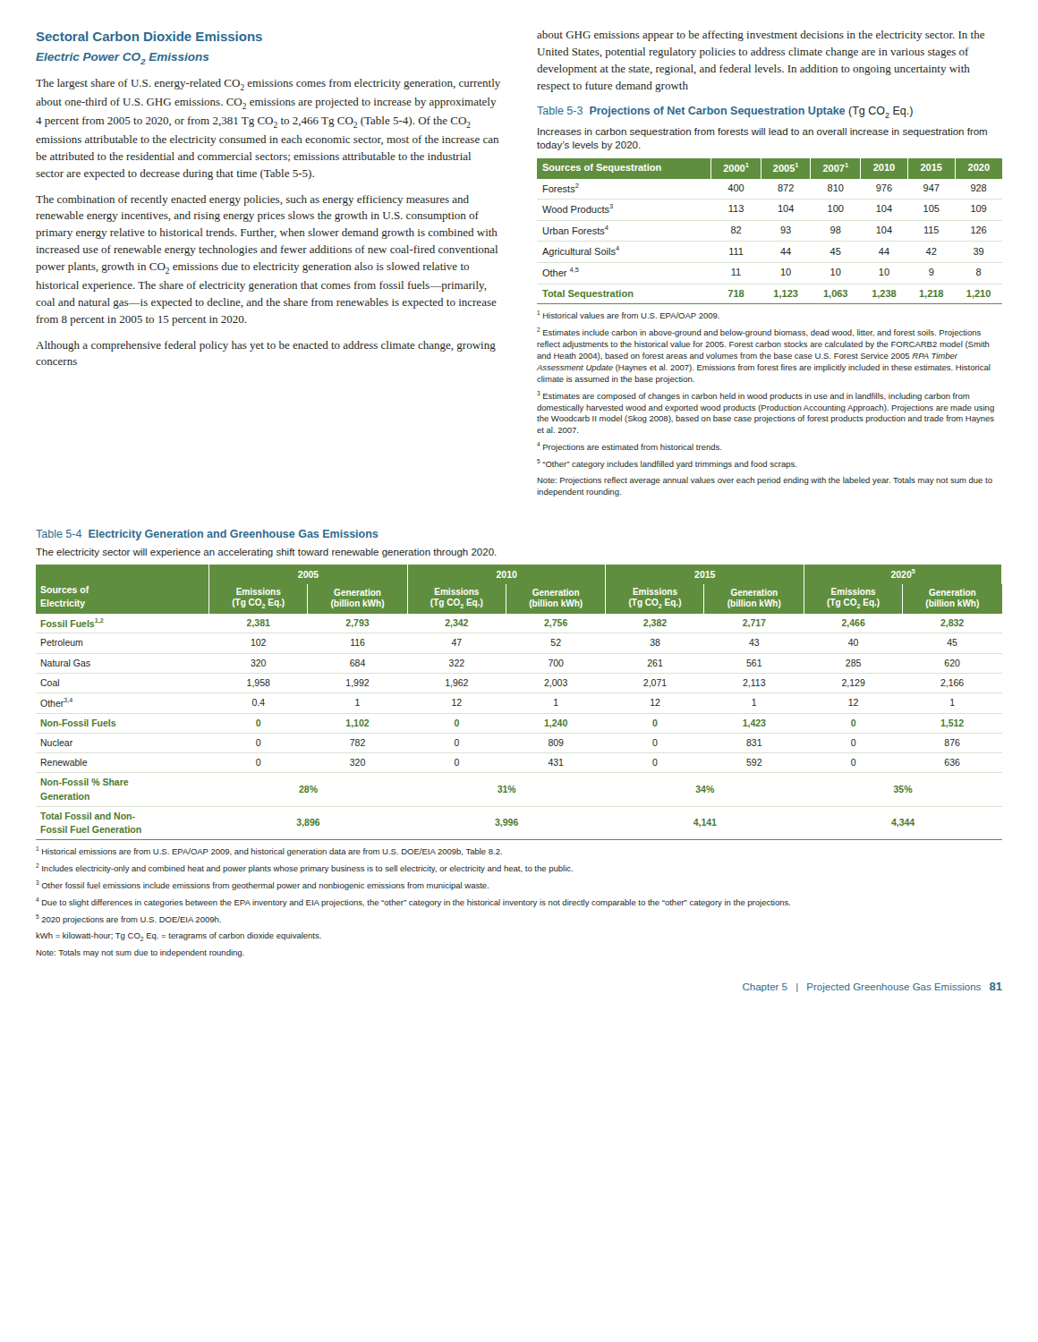Sectoral Carbon Dioxide Emissions
Electric Power CO2 Emissions
The largest share of U.S. energy-related CO2 emissions comes from electricity generation, currently about one-third of U.S. GHG emissions. CO2 emissions are projected to increase by approximately 4 percent from 2005 to 2020, or from 2,381 Tg CO2 to 2,466 Tg CO2 (Table 5-4). Of the CO2 emissions attributable to the electricity consumed in each economic sector, most of the increase can be attributed to the residential and commercial sectors; emissions attributable to the industrial sector are expected to decrease during that time (Table 5-5).
The combination of recently enacted energy policies, such as energy efficiency measures and renewable energy incentives, and rising energy prices slows the growth in U.S. consumption of primary energy relative to historical trends. Further, when slower demand growth is combined with increased use of renewable energy technologies and fewer additions of new coal-fired conventional power plants, growth in CO2 emissions due to electricity generation also is slowed relative to historical experience. The share of electricity generation that comes from fossil fuels—primarily, coal and natural gas—is expected to decline, and the share from renewables is expected to increase from 8 percent in 2005 to 15 percent in 2020.
Although a comprehensive federal policy has yet to be enacted to address climate change, growing concerns
about GHG emissions appear to be affecting investment decisions in the electricity sector. In the United States, potential regulatory policies to address climate change are in various stages of development at the state, regional, and federal levels. In addition to ongoing uncertainty with respect to future demand growth
Table 5-3 Projections of Net Carbon Sequestration Uptake (Tg CO2 Eq.)
Increases in carbon sequestration from forests will lead to an overall increase in sequestration from today’s levels by 2020.
| Sources of Sequestration | 2000 1 | 2005 1 | 2007 1 | 2010 | 2015 | 2020 |
| --- | --- | --- | --- | --- | --- | --- |
| Forests 2 | 400 | 872 | 810 | 976 | 947 | 928 |
| Wood Products 3 | 113 | 104 | 100 | 104 | 105 | 109 |
| Urban Forests 4 | 82 | 93 | 98 | 104 | 115 | 126 |
| Agricultural Soils 4 | 111 | 44 | 45 | 44 | 42 | 39 |
| Other 4,5 | 11 | 10 | 10 | 10 | 9 | 8 |
| Total Sequestration | 718 | 1,123 | 1,063 | 1,238 | 1,218 | 1,210 |
1 Historical values are from U.S. EPA/OAP 2009.
2 Estimates include carbon in above-ground and below-ground biomass, dead wood, litter, and forest soils. Projections reflect adjustments to the historical value for 2005. Forest carbon stocks are calculated by the FORCARB2 model (Smith and Heath 2004), based on forest areas and volumes from the base case U.S. Forest Service 2005 RPA Timber Assessment Update (Haynes et al. 2007). Emissions from forest fires are implicitly included in these estimates. Historical climate is assumed in the base projection.
3 Estimates are composed of changes in carbon held in wood products in use and in landfills, including carbon from domestically harvested wood and exported wood products (Production Accounting Approach). Projections are made using the Woodcarb II model (Skog 2008), based on base case projections of forest products production and trade from Haynes et al. 2007.
4 Projections are estimated from historical trends.
5 “Other” category includes landfilled yard trimmings and food scraps.
Note: Projections reflect average annual values over each period ending with the labeled year. Totals may not sum due to independent rounding.
Table 5-4 Electricity Generation and Greenhouse Gas Emissions
The electricity sector will experience an accelerating shift toward renewable generation through 2020.
| Sources of Electricity | 2005 | 2010 | 2015 | 2020 5 |
| --- | --- | --- | --- | --- |
| Emissions (Tg CO 2 Eq.) | Generation (billion kWh) | Emissions (Tg CO 2 Eq.) | Generation (billion kWh) | Emissions (Tg CO 2 Eq.) | Generation (billion kWh) | Emissions (Tg CO 2 Eq.) | Generation (billion kWh) |
| Fossil Fuels 1,2 | 2,381 | 2,793 | 2,342 | 2,756 | 2,382 | 2,717 | 2,466 | 2,832 |
| Petroleum | 102 | 116 | 47 | 52 | 38 | 43 | 40 | 45 |
| Natural Gas | 320 | 684 | 322 | 700 | 261 | 561 | 285 | 620 |
| Coal | 1,958 | 1,992 | 1,962 | 2,003 | 2,071 | 2,113 | 2,129 | 2,166 |
| Other 3,4 | 0.4 | 1 | 12 | 1 | 12 | 1 | 12 | 1 |
| Non-Fossil Fuels | 0 | 1,102 | 0 | 1,240 | 0 | 1,423 | 0 | 1,512 |
| Nuclear | 0 | 782 | 0 | 809 | 0 | 831 | 0 | 876 |
| Renewable | 0 | 320 | 0 | 431 | 0 | 592 | 0 | 636 |
| Non-Fossil % Share Generation | 28% | 31% | 34% | 35% |
| Total Fossil and Non- Fossil Fuel Generation | 3,896 | 3,996 | 4,141 | 4,344 |
1 Historical emissions are from U.S. EPA/OAP 2009, and historical generation data are from U.S. DOE/EIA 2009b, Table 8.2.
2 Includes electricity-only and combined heat and power plants whose primary business is to sell electricity, or electricity and heat, to the public.
3 Other fossil fuel emissions include emissions from geothermal power and nonbiogenic emissions from municipal waste.
4 Due to slight differences in categories between the EPA inventory and EIA projections, the “other” category in the historical inventory is not directly comparable to the “other” category in the projections.
5 2020 projections are from U.S. DOE/EIA 2009h.
kWh = kilowatt-hour; Tg CO2 Eq. = teragrams of carbon dioxide equivalents.
Note: Totals may not sum due to independent rounding.
Chapter 5 | Projected Greenhouse Gas Emissions 81